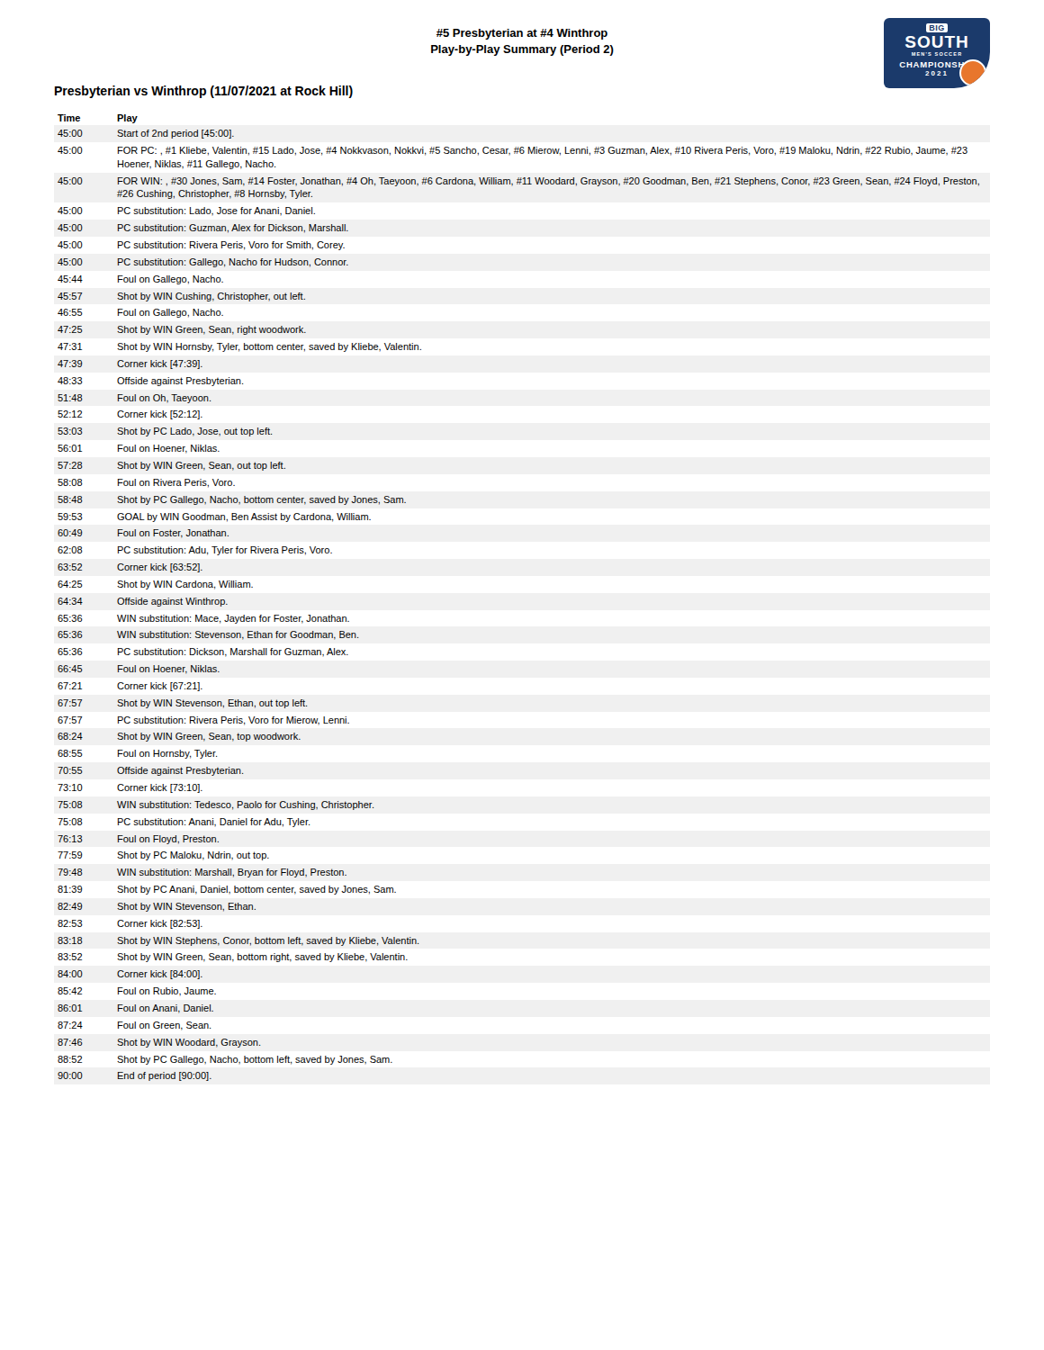#5 Presbyterian at #4 Winthrop
Play-by-Play Summary (Period 2)
BIG
SOUTH
MEN'S SOCCER
CHAMPIONSHIP
2021
Presbyterian vs Winthrop (11/07/2021 at Rock Hill)
| Time | Play |
| --- | --- |
| 45:00 | Start of 2nd period [45:00]. |
| 45:00 | FOR PC: , #1 Kliebe, Valentin, #15 Lado, Jose, #4 Nokkvason, Nokkvi, #5 Sancho, Cesar, #6 Mierow, Lenni, #3 Guzman, Alex, #10 Rivera Peris, Voro, #19 Maloku, Ndrin, #22 Rubio, Jaume, #23 Hoener, Niklas, #11 Gallego, Nacho. |
| 45:00 | FOR WIN: , #30 Jones, Sam, #14 Foster, Jonathan, #4 Oh, Taeyoon, #6 Cardona, William, #11 Woodard, Grayson, #20 Goodman, Ben, #21 Stephens, Conor, #23 Green, Sean, #24 Floyd, Preston, #26 Cushing, Christopher, #8 Hornsby, Tyler. |
| 45:00 | PC substitution: Lado, Jose for Anani, Daniel. |
| 45:00 | PC substitution: Guzman, Alex for Dickson, Marshall. |
| 45:00 | PC substitution: Rivera Peris, Voro for Smith, Corey. |
| 45:00 | PC substitution: Gallego, Nacho for Hudson, Connor. |
| 45:44 | Foul on Gallego, Nacho. |
| 45:57 | Shot by WIN Cushing, Christopher, out left. |
| 46:55 | Foul on Gallego, Nacho. |
| 47:25 | Shot by WIN Green, Sean, right woodwork. |
| 47:31 | Shot by WIN Hornsby, Tyler, bottom center, saved by Kliebe, Valentin. |
| 47:39 | Corner kick [47:39]. |
| 48:33 | Offside against Presbyterian. |
| 51:48 | Foul on Oh, Taeyoon. |
| 52:12 | Corner kick [52:12]. |
| 53:03 | Shot by PC Lado, Jose, out top left. |
| 56:01 | Foul on Hoener, Niklas. |
| 57:28 | Shot by WIN Green, Sean, out top left. |
| 58:08 | Foul on Rivera Peris, Voro. |
| 58:48 | Shot by PC Gallego, Nacho, bottom center, saved by Jones, Sam. |
| 59:53 | GOAL by WIN Goodman, Ben Assist by Cardona, William. |
| 60:49 | Foul on Foster, Jonathan. |
| 62:08 | PC substitution: Adu, Tyler for Rivera Peris, Voro. |
| 63:52 | Corner kick [63:52]. |
| 64:25 | Shot by WIN Cardona, William. |
| 64:34 | Offside against Winthrop. |
| 65:36 | WIN substitution: Mace, Jayden for Foster, Jonathan. |
| 65:36 | WIN substitution: Stevenson, Ethan for Goodman, Ben. |
| 65:36 | PC substitution: Dickson, Marshall for Guzman, Alex. |
| 66:45 | Foul on Hoener, Niklas. |
| 67:21 | Corner kick [67:21]. |
| 67:57 | Shot by WIN Stevenson, Ethan, out top left. |
| 67:57 | PC substitution: Rivera Peris, Voro for Mierow, Lenni. |
| 68:24 | Shot by WIN Green, Sean, top woodwork. |
| 68:55 | Foul on Hornsby, Tyler. |
| 70:55 | Offside against Presbyterian. |
| 73:10 | Corner kick [73:10]. |
| 75:08 | WIN substitution: Tedesco, Paolo for Cushing, Christopher. |
| 75:08 | PC substitution: Anani, Daniel for Adu, Tyler. |
| 76:13 | Foul on Floyd, Preston. |
| 77:59 | Shot by PC Maloku, Ndrin, out top. |
| 79:48 | WIN substitution: Marshall, Bryan for Floyd, Preston. |
| 81:39 | Shot by PC Anani, Daniel, bottom center, saved by Jones, Sam. |
| 82:49 | Shot by WIN Stevenson, Ethan. |
| 82:53 | Corner kick [82:53]. |
| 83:18 | Shot by WIN Stephens, Conor, bottom left, saved by Kliebe, Valentin. |
| 83:52 | Shot by WIN Green, Sean, bottom right, saved by Kliebe, Valentin. |
| 84:00 | Corner kick [84:00]. |
| 85:42 | Foul on Rubio, Jaume. |
| 86:01 | Foul on Anani, Daniel. |
| 87:24 | Foul on Green, Sean. |
| 87:46 | Shot by WIN Woodard, Grayson. |
| 88:52 | Shot by PC Gallego, Nacho, bottom left, saved by Jones, Sam. |
| 90:00 | End of period [90:00]. |